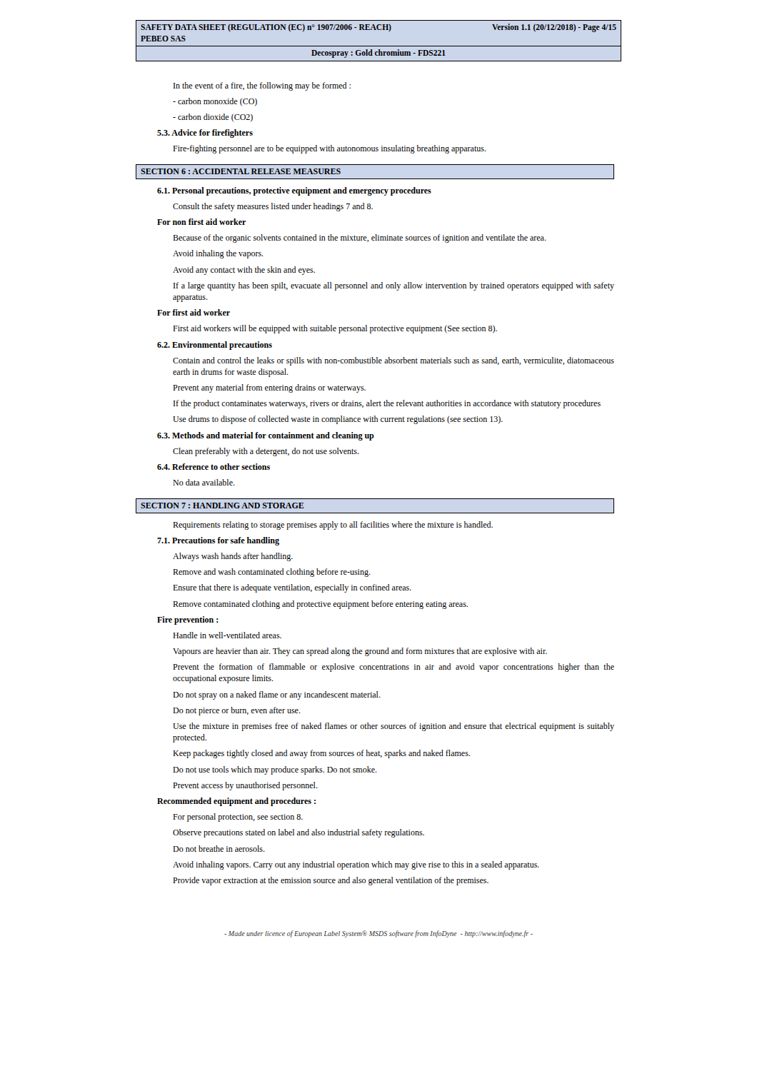Version 1.1 (20/12/2018) - Page 4/15 SAFETY DATA SHEET (REGULATION (EC) n° 1907/2006 - REACH) PEBEO SAS
Decospray : Gold chromium - FDS221
In the event of a fire, the following may be formed :
- carbon monoxide (CO)
- carbon dioxide (CO2)
5.3. Advice for firefighters
Fire-fighting personnel are to be equipped with autonomous insulating breathing apparatus.
SECTION 6 : ACCIDENTAL RELEASE MEASURES
6.1. Personal precautions, protective equipment and emergency procedures
Consult the safety measures listed under headings 7 and 8.
For non first aid worker
Because of the organic solvents contained in the mixture, eliminate sources of ignition and ventilate the area.
Avoid inhaling the vapors.
Avoid any contact with the skin and eyes.
If a large quantity has been spilt, evacuate all personnel and only allow intervention by trained operators equipped with safety apparatus.
For first aid worker
First aid workers will be equipped with suitable personal protective equipment (See section 8).
6.2. Environmental precautions
Contain and control the leaks or spills with non-combustible absorbent materials such as sand, earth, vermiculite, diatomaceous earth in drums for waste disposal.
Prevent any material from entering drains or waterways.
If the product contaminates waterways, rivers or drains, alert the relevant authorities in accordance with statutory procedures
Use drums to dispose of collected waste in compliance with current regulations (see section 13).
6.3. Methods and material for containment and cleaning up
Clean preferably with a detergent, do not use solvents.
6.4. Reference to other sections
No data available.
SECTION 7 : HANDLING AND STORAGE
Requirements relating to storage premises apply to all facilities where the mixture is handled.
7.1. Precautions for safe handling
Always wash hands after handling.
Remove and wash contaminated clothing before re-using.
Ensure that there is adequate ventilation, especially in confined areas.
Remove contaminated clothing and protective equipment before entering eating areas.
Fire prevention :
Handle in well-ventilated areas.
Vapours are heavier than air. They can spread along the ground and form mixtures that are explosive with air.
Prevent the formation of flammable or explosive concentrations in air and avoid vapor concentrations higher than the occupational exposure limits.
Do not spray on a naked flame or any incandescent material.
Do not pierce or burn, even after use.
Use the mixture in premises free of naked flames or other sources of ignition and ensure that electrical equipment is suitably protected.
Keep packages tightly closed and away from sources of heat, sparks and naked flames.
Do not use tools which may produce sparks. Do not smoke.
Prevent access by unauthorised personnel.
Recommended equipment and procedures :
For personal protection, see section 8.
Observe precautions stated on label and also industrial safety regulations.
Do not breathe in aerosols.
Avoid inhaling vapors. Carry out any industrial operation which may give rise to this in a sealed apparatus.
Provide vapor extraction at the emission source and also general ventilation of the premises.
- Made under licence of European Label System® MSDS software from InfoDyne - http://www.infodyne.fr -